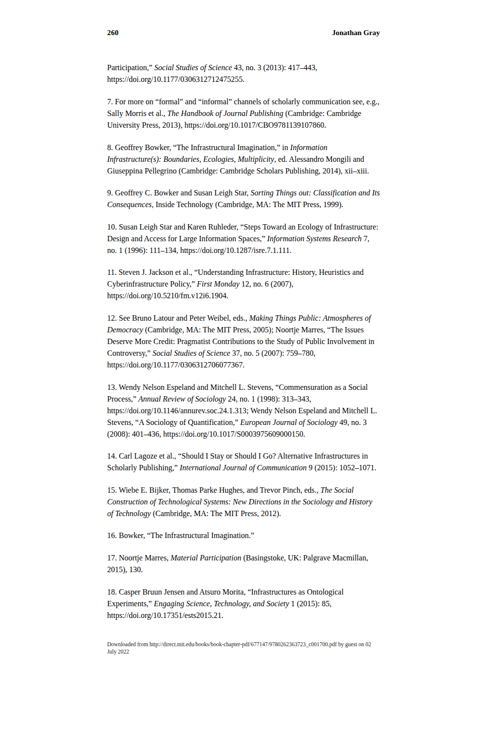260 Jonathan Gray
Participation,” Social Studies of Science 43, no. 3 (2013): 417–443, https://doi.org/10.1177/0306312712475255.
7. For more on “formal” and “informal” channels of scholarly communication see, e.g., Sally Morris et al., The Handbook of Journal Publishing (Cambridge: Cambridge University Press, 2013), https://doi.org/10.1017/CBO9781139107860.
8. Geoffrey Bowker, “The Infrastructural Imagination,” in Information Infrastructure(s): Boundaries, Ecologies, Multiplicity, ed. Alessandro Mongili and Giuseppina Pellegrino (Cambridge: Cambridge Scholars Publishing, 2014), xii–xiii.
9. Geoffrey C. Bowker and Susan Leigh Star, Sorting Things out: Classification and Its Consequences, Inside Technology (Cambridge, MA: The MIT Press, 1999).
10. Susan Leigh Star and Karen Ruhleder, “Steps Toward an Ecology of Infrastructure: Design and Access for Large Information Spaces,” Information Systems Research 7, no. 1 (1996): 111–134, https://doi.org/10.1287/isre.7.1.111.
11. Steven J. Jackson et al., “Understanding Infrastructure: History, Heuristics and Cyberinfrastructure Policy,” First Monday 12, no. 6 (2007), https://doi.org/10.5210/fm.v12i6.1904.
12. See Bruno Latour and Peter Weibel, eds., Making Things Public: Atmospheres of Democracy (Cambridge, MA: The MIT Press, 2005); Noortje Marres, “The Issues Deserve More Credit: Pragmatist Contributions to the Study of Public Involvement in Controversy,” Social Studies of Science 37, no. 5 (2007): 759–780, https://doi.org/10.1177/0306312706077367.
13. Wendy Nelson Espeland and Mitchell L. Stevens, “Commensuration as a Social Process,” Annual Review of Sociology 24, no. 1 (1998): 313–343, https://doi.org/10.1146/annurev.soc.24.1.313; Wendy Nelson Espeland and Mitchell L. Stevens, “A Sociology of Quantification,” European Journal of Sociology 49, no. 3 (2008): 401–436, https://doi.org/10.1017/S0003975609000150.
14. Carl Lagoze et al., “Should I Stay or Should I Go? Alternative Infrastructures in Scholarly Publishing,” International Journal of Communication 9 (2015): 1052–1071.
15. Wiebe E. Bijker, Thomas Parke Hughes, and Trevor Pinch, eds., The Social Construction of Technological Systems: New Directions in the Sociology and History of Technology (Cambridge, MA: The MIT Press, 2012).
16. Bowker, “The Infrastructural Imagination.”
17. Noortje Marres, Material Participation (Basingstoke, UK: Palgrave Macmillan, 2015), 130.
18. Casper Bruun Jensen and Atsuro Morita, “Infrastructures as Ontological Experiments,” Engaging Science, Technology, and Society 1 (2015): 85, https://doi.org/10.17351/ests2015.21.
Downloaded from http://direct.mit.edu/books/book-chapter-pdf/677147/9780262363723_c001700.pdf by guest on 02 July 2022